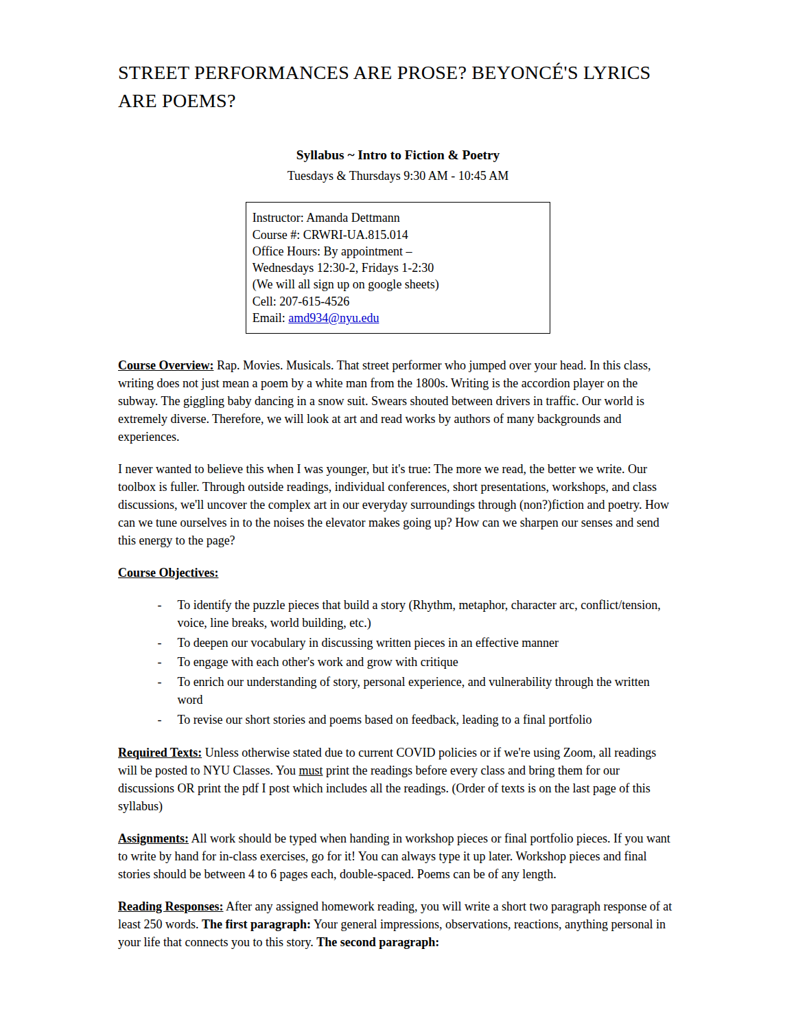Street Performances are Prose? Beyoncé's Lyrics are Poems?
Syllabus ~ Intro to Fiction & Poetry
Tuesdays & Thursdays 9:30 AM - 10:45 AM
Instructor: Amanda Dettmann
Course #: CRWRI-UA.815.014
Office Hours: By appointment –
Wednesdays 12:30-2, Fridays 1-2:30
(We will all sign up on google sheets)
Cell: 207-615-4526
Email: amd934@nyu.edu
Course Overview: Rap. Movies. Musicals. That street performer who jumped over your head. In this class, writing does not just mean a poem by a white man from the 1800s. Writing is the accordion player on the subway. The giggling baby dancing in a snow suit. Swears shouted between drivers in traffic. Our world is extremely diverse. Therefore, we will look at art and read works by authors of many backgrounds and experiences.
I never wanted to believe this when I was younger, but it's true: The more we read, the better we write. Our toolbox is fuller. Through outside readings, individual conferences, short presentations, workshops, and class discussions, we'll uncover the complex art in our everyday surroundings through (non?)fiction and poetry. How can we tune ourselves in to the noises the elevator makes going up? How can we sharpen our senses and send this energy to the page?
Course Objectives:
To identify the puzzle pieces that build a story (Rhythm, metaphor, character arc, conflict/tension, voice, line breaks, world building, etc.)
To deepen our vocabulary in discussing written pieces in an effective manner
To engage with each other's work and grow with critique
To enrich our understanding of story, personal experience, and vulnerability through the written word
To revise our short stories and poems based on feedback, leading to a final portfolio
Required Texts: Unless otherwise stated due to current COVID policies or if we're using Zoom, all readings will be posted to NYU Classes. You must print the readings before every class and bring them for our discussions OR print the pdf I post which includes all the readings. (Order of texts is on the last page of this syllabus)
Assignments: All work should be typed when handing in workshop pieces or final portfolio pieces. If you want to write by hand for in-class exercises, go for it! You can always type it up later. Workshop pieces and final stories should be between 4 to 6 pages each, double-spaced. Poems can be of any length.
Reading Responses: After any assigned homework reading, you will write a short two paragraph response of at least 250 words. The first paragraph: Your general impressions, observations, reactions, anything personal in your life that connects you to this story. The second paragraph: